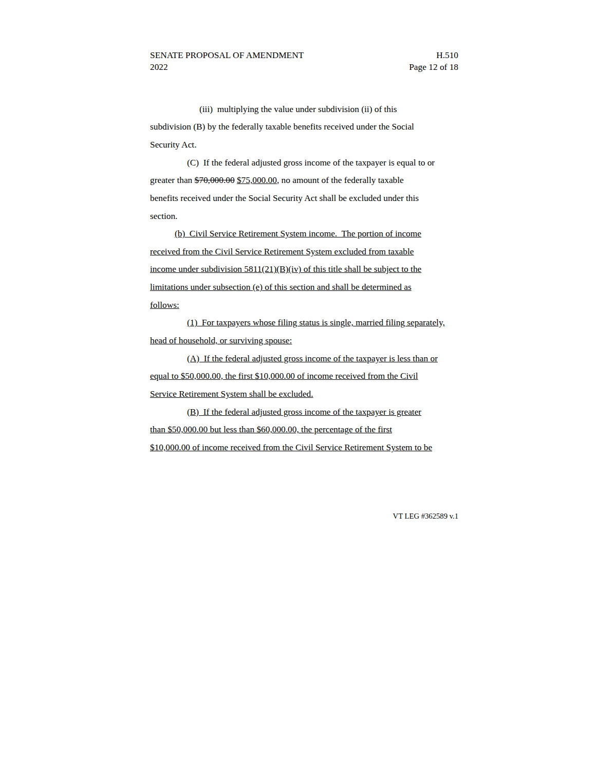SENATE PROPOSAL OF AMENDMENT
2022
H.510
Page 12 of 18
(iii) multiplying the value under subdivision (ii) of this
subdivision (B) by the federally taxable benefits received under the Social
Security Act.
(C) If the federal adjusted gross income of the taxpayer is equal to or
greater than $70,000.00 $75,000.00, no amount of the federally taxable
benefits received under the Social Security Act shall be excluded under this
section.
(b) Civil Service Retirement System income. The portion of income
received from the Civil Service Retirement System excluded from taxable
income under subdivision 5811(21)(B)(iv) of this title shall be subject to the
limitations under subsection (e) of this section and shall be determined as
follows:
(1) For taxpayers whose filing status is single, married filing separately,
head of household, or surviving spouse:
(A) If the federal adjusted gross income of the taxpayer is less than or
equal to $50,000.00, the first $10,000.00 of income received from the Civil
Service Retirement System shall be excluded.
(B) If the federal adjusted gross income of the taxpayer is greater
than $50,000.00 but less than $60,000.00, the percentage of the first
$10,000.00 of income received from the Civil Service Retirement System to be
VT LEG #362589 v.1